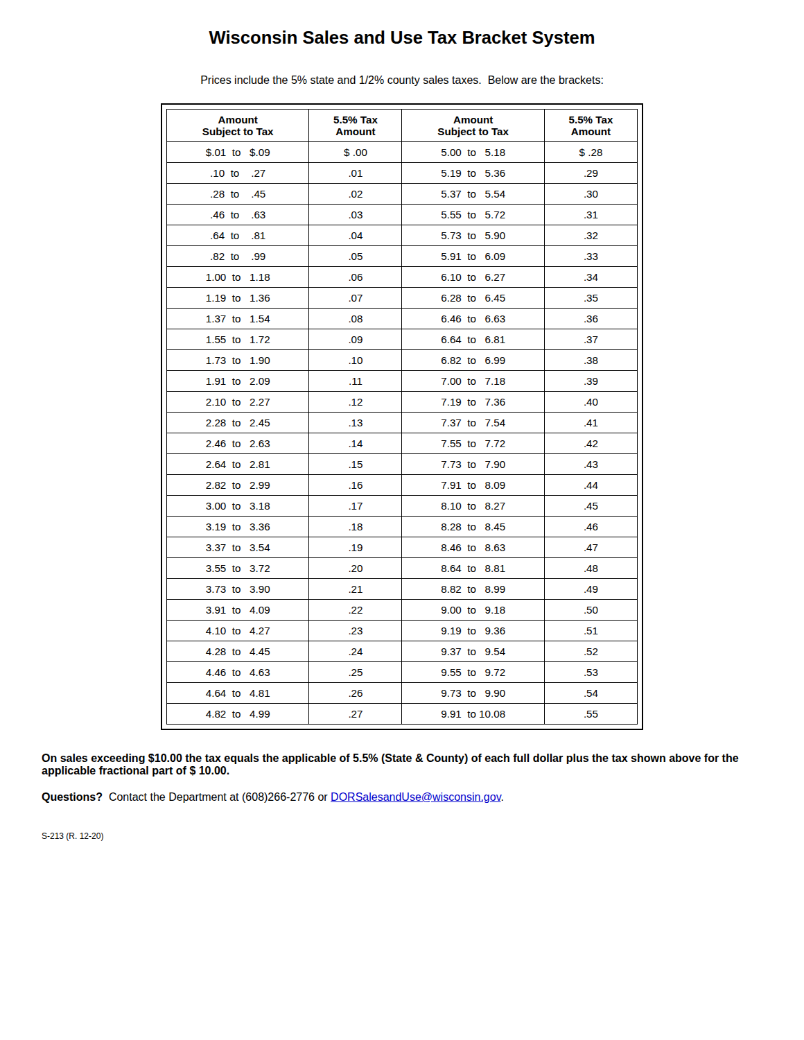Wisconsin Sales and Use Tax Bracket System
Prices include the 5% state and 1/2% county sales taxes. Below are the brackets:
| Amount Subject to Tax | 5.5% Tax Amount | Amount Subject to Tax | 5.5% Tax Amount |
| --- | --- | --- | --- |
| $.01 to $.09 | $ .00 | 5.00 to 5.18 | $ .28 |
| .10 to .27 | .01 | 5.19 to 5.36 | .29 |
| .28 to .45 | .02 | 5.37 to 5.54 | .30 |
| .46 to .63 | .03 | 5.55 to 5.72 | .31 |
| .64 to .81 | .04 | 5.73 to 5.90 | .32 |
| .82 to .99 | .05 | 5.91 to 6.09 | .33 |
| 1.00 to 1.18 | .06 | 6.10 to 6.27 | .34 |
| 1.19 to 1.36 | .07 | 6.28 to 6.45 | .35 |
| 1.37 to 1.54 | .08 | 6.46 to 6.63 | .36 |
| 1.55 to 1.72 | .09 | 6.64 to 6.81 | .37 |
| 1.73 to 1.90 | .10 | 6.82 to 6.99 | .38 |
| 1.91 to 2.09 | .11 | 7.00 to 7.18 | .39 |
| 2.10 to 2.27 | .12 | 7.19 to 7.36 | .40 |
| 2.28 to 2.45 | .13 | 7.37 to 7.54 | .41 |
| 2.46 to 2.63 | .14 | 7.55 to 7.72 | .42 |
| 2.64 to 2.81 | .15 | 7.73 to 7.90 | .43 |
| 2.82 to 2.99 | .16 | 7.91 to 8.09 | .44 |
| 3.00 to 3.18 | .17 | 8.10 to 8.27 | .45 |
| 3.19 to 3.36 | .18 | 8.28 to 8.45 | .46 |
| 3.37 to 3.54 | .19 | 8.46 to 8.63 | .47 |
| 3.55 to 3.72 | .20 | 8.64 to 8.81 | .48 |
| 3.73 to 3.90 | .21 | 8.82 to 8.99 | .49 |
| 3.91 to 4.09 | .22 | 9.00 to 9.18 | .50 |
| 4.10 to 4.27 | .23 | 9.19 to 9.36 | .51 |
| 4.28 to 4.45 | .24 | 9.37 to 9.54 | .52 |
| 4.46 to 4.63 | .25 | 9.55 to 9.72 | .53 |
| 4.64 to 4.81 | .26 | 9.73 to 9.90 | .54 |
| 4.82 to 4.99 | .27 | 9.91 to 10.08 | .55 |
On sales exceeding $10.00 the tax equals the applicable of 5.5% (State & County) of each full dollar plus the tax shown above for the applicable fractional part of $ 10.00.
Questions? Contact the Department at (608)266-2776 or DORSalesandUse@wisconsin.gov.
S-213 (R. 12-20)